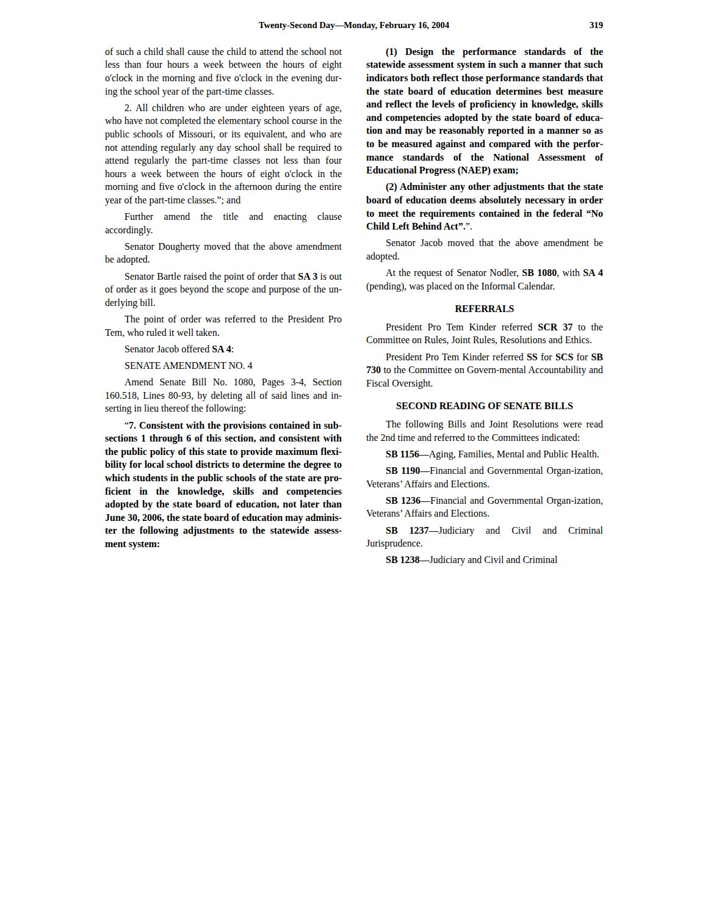Twenty-Second Day—Monday, February 16, 2004 319
of such a child shall cause the child to attend the school not less than four hours a week between the hours of eight o'clock in the morning and five o'clock in the evening during the school year of the part-time classes.
2. All children who are under eighteen years of age, who have not completed the elementary school course in the public schools of Missouri, or its equivalent, and who are not attending regularly any day school shall be required to attend regularly the part-time classes not less than four hours a week between the hours of eight o'clock in the morning and five o'clock in the afternoon during the entire year of the part-time classes.”; and
Further amend the title and enacting clause accordingly.
Senator Dougherty moved that the above amendment be adopted.
Senator Bartle raised the point of order that SA 3 is out of order as it goes beyond the scope and purpose of the underlying bill.
The point of order was referred to the President Pro Tem, who ruled it well taken.
Senator Jacob offered SA 4:
SENATE AMENDMENT NO. 4
Amend Senate Bill No. 1080, Pages 3-4, Section 160.518, Lines 80-93, by deleting all of said lines and inserting in lieu thereof the following:
“7. Consistent with the provisions contained in subsections 1 through 6 of this section, and consistent with the public policy of this state to provide maximum flexibility for local school districts to determine the degree to which students in the public schools of the state are proficient in the knowledge, skills and competencies adopted by the state board of education, not later than June 30, 2006, the state board of education may administer the following adjustments to the statewide assessment system:
(1) Design the performance standards of the statewide assessment system in such a manner that such indicators both reflect those performance standards that the state board of education determines best measure and reflect the levels of proficiency in knowledge, skills and competencies adopted by the state board of education and may be reasonably reported in a manner so as to be measured against and compared with the performance standards of the National Assessment of Educational Progress (NAEP) exam;
(2) Administer any other adjustments that the state board of education deems absolutely necessary in order to meet the requirements contained in the federal “No Child Left Behind Act”.”.
Senator Jacob moved that the above amendment be adopted.
At the request of Senator Nodler, SB 1080, with SA 4 (pending), was placed on the Informal Calendar.
Referrals
President Pro Tem Kinder referred SCR 37 to the Committee on Rules, Joint Rules, Resolutions and Ethics.
President Pro Tem Kinder referred SS for SCS for SB 730 to the Committee on Govern-mental Accountability and Fiscal Oversight.
Second Reading of Senate Bills
The following Bills and Joint Resolutions were read the 2nd time and referred to the Committees indicated:
SB 1156—Aging, Families, Mental and Public Health.
SB 1190—Financial and Governmental Organ-ization, Veterans’ Affairs and Elections.
SB 1236—Financial and Governmental Organ-ization, Veterans’ Affairs and Elections.
SB 1237—Judiciary and Civil and Criminal Jurisprudence.
SB 1238—Judiciary and Civil and Criminal